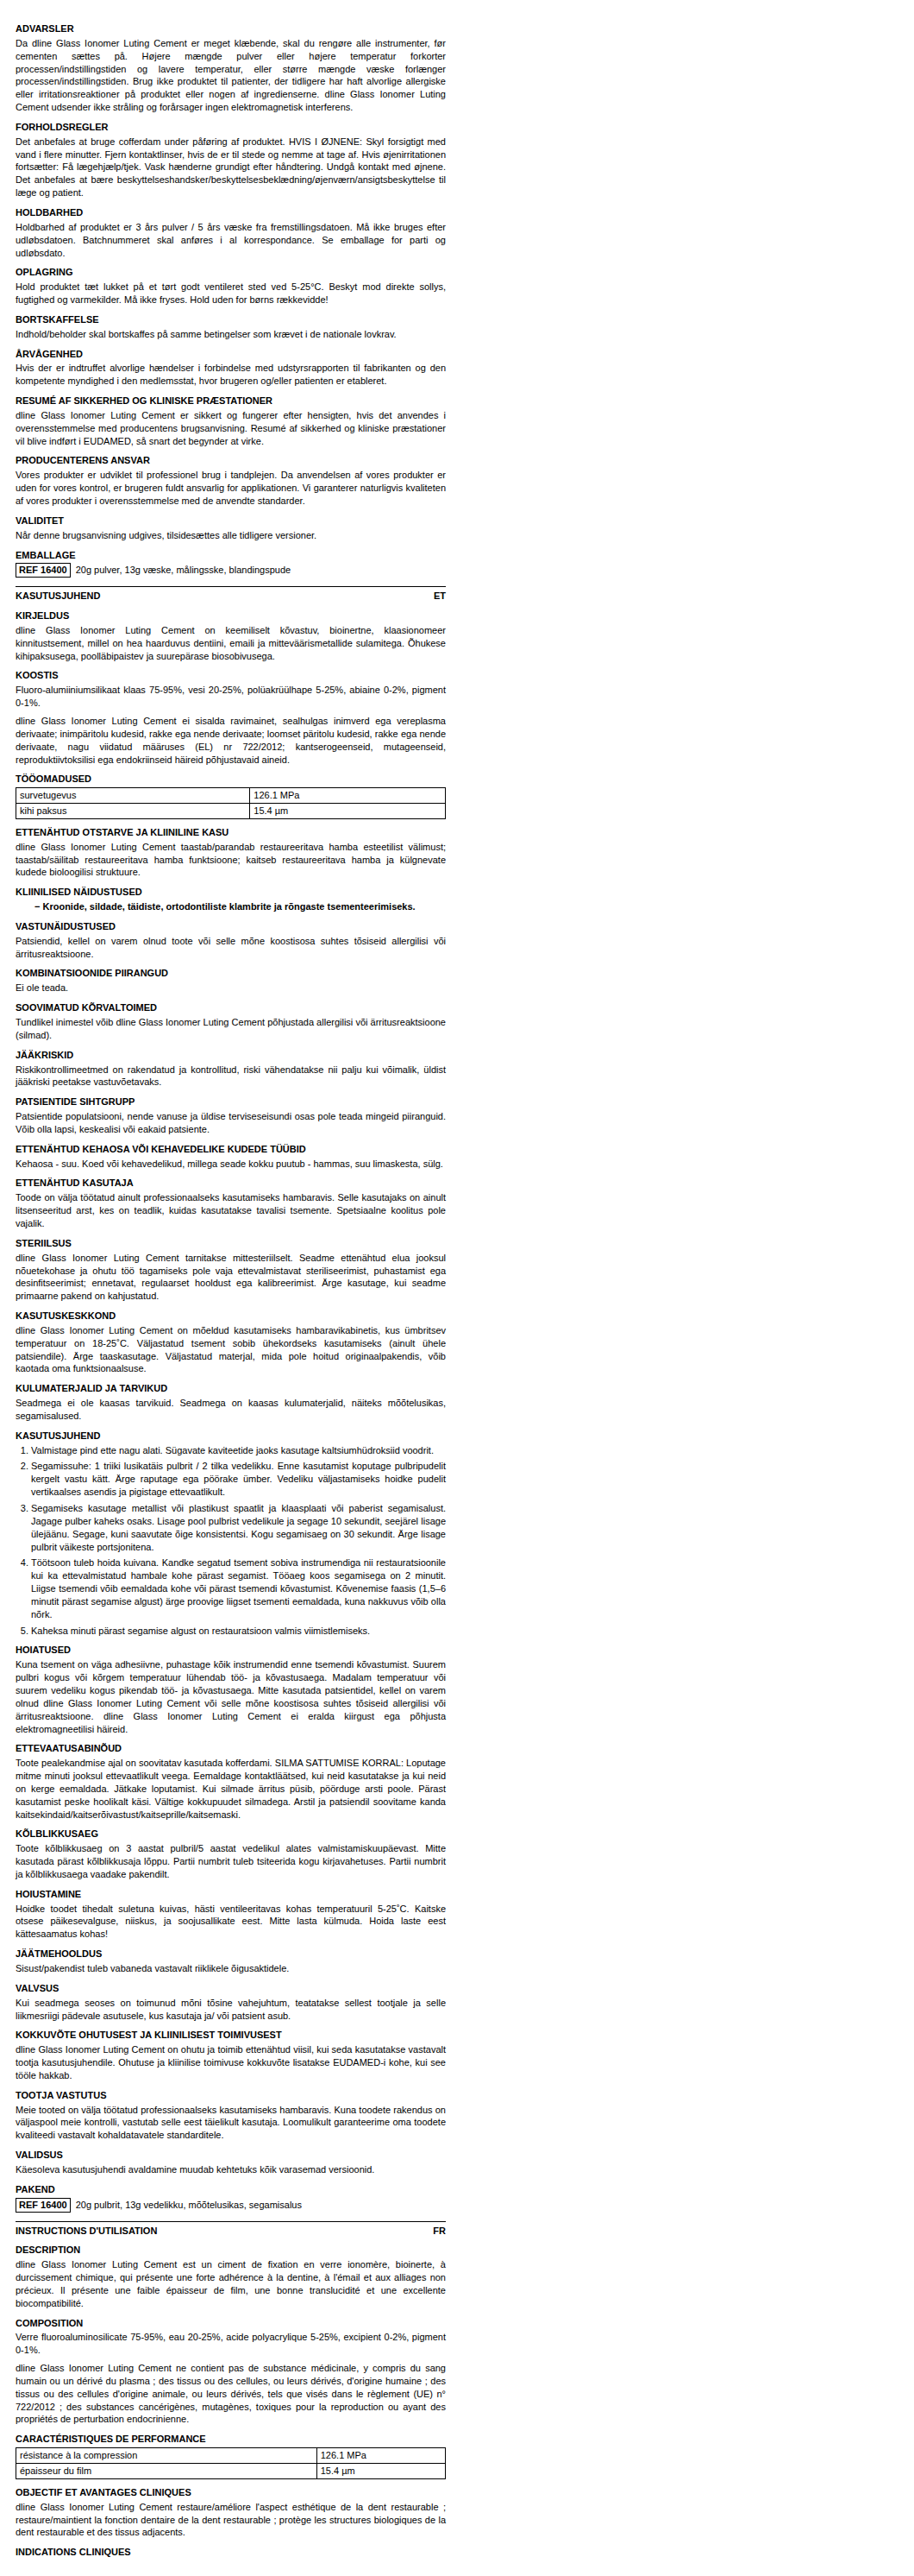Advarsler
Da dline Glass Ionomer Luting Cement er meget klæbende, skal du rengøre alle instrumenter, før cementen sættes på. Højere mængde pulver eller højere temperatur forkorter processen/indstillingstiden og lavere temperatur, eller større mængde væske forlænger processen/indstillingstiden. Brug ikke produktet til patienter, der tidligere har haft alvorlige allergiske eller irritationsreaktioner på produktet eller nogen af ingredienserne. dline Glass Ionomer Luting Cement udsender ikke stråling og forårsager ingen elektromagnetisk interferens.
Forholdsregler
Det anbefales at bruge cofferdam under påføring af produktet. HVIS I ØJNENE: Skyl forsigtigt med vand i flere minutter. Fjern kontaktlinser, hvis de er til stede og nemme at tage af. Hvis øjenirritationen fortsætter: Få lægehjælp/tjek. Vask hænderne grundigt efter håndtering. Undgå kontakt med øjnene. Det anbefales at bære beskyttelseshandsker/beskyttelsesbeklædning/øjenværn/ansigtsbeskyttelse til læge og patient.
Holdbarhed
Holdbarhed af produktet er 3 års pulver / 5 års væske fra fremstillingsdatoen. Må ikke bruges efter udløbsdatoen. Batchnummeret skal anføres i al korrespondance. Se emballage for parti og udløbsdato.
Oplagring
Hold produktet tæt lukket på et tørt godt ventileret sted ved 5-25°C. Beskyt mod direkte sollys, fugtighed og varmekilder. Må ikke fryses. Hold uden for børns rækkevidde!
Bortskaffelse
Indhold/beholder skal bortskaffes på samme betingelser som krævet i de nationale lovkrav.
Årvågenhed
Hvis der er indtruffet alvorlige hændelser i forbindelse med udstyrsrapporten til fabrikanten og den kompetente myndighed i den medlemsstat, hvor brugeren og/eller patienten er etableret.
Resumé af sikkerhed og kliniske præstationer
dline Glass Ionomer Luting Cement er sikkert og fungerer efter hensigten, hvis det anvendes i overensstemmelse med producentens brugsanvisning. Resumé af sikkerhed og kliniske præstationer vil blive indført i EUDAMED, så snart det begynder at virke.
Producenterens ansvar
Vores produkter er udviklet til professionel brug i tandplejen. Da anvendelsen af vores produkter er uden for vores kontrol, er brugeren fuldt ansvarlig for applikationen. Vi garanterer naturligvis kvaliteten af vores produkter i overensstemmelse med de anvendte standarder.
Validitet
Når denne brugsanvisning udgives, tilsidesættes alle tidligere versioner.
Emballage
REF 1640020g pulver, 13g væske, målingsske, blandingspude
Kasutusjuhend ET
Kirjeldus
dline Glass Ionomer Luting Cement on keemiliselt kõvastuv, bioinertne, klaasionomeer kinnitustsement, millel on hea haarduvus dentiini, emaili ja mitteväärismetallide sulamitega. Õhukese kihipaksusega, poolläbipaistev ja suurepärase biosobivusega.
Koostis
Fluoro-alumiiniumsilikaat klaas 75-95%, vesi 20-25%, polüakrüülhape 5-25%, abiaine 0-2%, pigment 0-1%.
dline Glass Ionomer Luting Cement ei sisalda ravimainet, sealhulgas inimverd ega vereplasma derivaate; inimpäritolu kudesid, rakke ega nende derivaate; loomset päritolu kudesid, rakke ega nende derivaate, nagu viidatud määruses (EL) nr 722/2012; kantserogeenseid, mutageenseid, reproduktiivtoksilisi ega endokriinseid häireid põhjustavaid aineid.
Tööomadused
| survetugevus | 126.1 MPa |
| kihi paksus | 15.4 µm |
Ettenähtud otstarve ja kliiniline kasu
dline Glass Ionomer Luting Cement taastab/parandab restaureeritava hamba esteetilist välimust; taastab/säilitab restaureeritava hamba funktsioone; kaitseb restaureeritava hamba ja külgnevate kudede bioloogilisi struktuure.
Kliinilised näidustused
− Kroonide, sildade, täidiste, ortodontiliste klambrite ja rõngaste tsementeerimiseks.
Vastunäidustused
Patsiendid, kellel on varem olnud toote või selle mõne koostisosa suhtes tõsiseid allergilisi või ärritusreaktsioone.
Kombinatsioonide piirangud
Ei ole teada.
Soovimatud kõrvaltoimed
Tundlikel inimestel võib dline Glass Ionomer Luting Cement põhjustada allergilisi või ärritusreaktsioone (silmad).
Jääkriskid
Riskikontrollimeetmed on rakendatud ja kontrollitud, riski vähendatakse nii palju kui võimalik, üldist jääkriski peetakse vastuvõetavaks.
Patsientide sihtgrupp
Patsientide populatsiooni, nende vanuse ja üldise terviseseisundi osas pole teada mingeid piiranguid. Võib olla lapsi, keskealisi või eakaid patsiente.
Ettenähtud kehaosa või kehavedelike kudede tüübid
Kehaosa - suu. Koed või kehavedelikud, millega seade kokku puutub - hammas, suu limaskesta, sülg.
Ettenähtud kasutaja
Toode on välja töötatud ainult professionaalseks kasutamiseks hambaravis. Selle kasutajaks on ainult litsenseeritud arst, kes on teadlik, kuidas kasutatakse tavalisi tsemente. Spetsiaalne koolitus pole vajalik.
Steriilsus
dline Glass Ionomer Luting Cement tarnitakse mittesteriilselt. Seadme ettenähtud elua jooksul nõuetekohase ja ohutu töö tagamiseks pole vaja ettevalmistavat steriliseerimist, puhastamist ega desinfitseerimist; ennetavat, regulaarset hooldust ega kalibreerimist. Ärge kasutage, kui seadme primaarne pakend on kahjustatud.
Kasutuskeskkond
dline Glass Ionomer Luting Cement on mõeldud kasutamiseks hambaravikabinetis, kus ümbritsev temperatuur on 18-25˚C. Väljastatud tsement sobib ühekordseks kasutamiseks (ainult ühele patsiendile). Ärge taaskasutage. Väljastatud materjal, mida pole hoitud originaalpakendis, võib kaotada oma funktsionaalsuse.
Kulumaterjalid ja tarvikud
Seadmega ei ole kaasas tarvikuid. Seadmega on kaasas kulumaterjalid, näiteks mõõtelusikas, segamisalused.
Kasutusjuhend
Valmistage pind ette nagu alati. Sügavate kaviteetide jaoks kasutage kaltsiumhüdroksiid voodrit.
Segamissuhe: 1 triiki lusikatäis pulbrit / 2 tilka vedelikku. Enne kasutamist koputage pulbripudelit kergelt vastu kätt. Ärge raputage ega pöörake ümber. Vedeliku väljastamiseks hoidke pudelit vertikaalses asendis ja pigistage ettevaatlikult.
Segamiseks kasutage metallist või plastikust spaatlit ja klaasplaati või paberist segamisalust. Jagage pulber kaheks osaks. Lisage pool pulbrist vedelikule ja segage 10 sekundit, seejärel lisage ülejäänu. Segage, kuni saavutate õige konsistentsi. Kogu segamisaeg on 30 sekundit. Ärge lisage pulbrit väikeste portsjonitena.
Töötsoon tuleb hoida kuivana. Kandke segatud tsement sobiva instrumendiga nii restauratsioonile kui ka ettevalmistatud hambale kohe pärast segamist. Tööaeg koos segamisega on 2 minutit. Liigse tsemendi võib eemaldada kohe või pärast tsemendi kõvastumist. Kõvenemise faasis (1,5–6 minutit pärast segamise algust) ärge proovige liigset tsementi eemaldada, kuna nakkuvus võib olla nõrk.
Kaheksa minuti pärast segamise algust on restauratsioon valmis viimistlemiseks.
Hoiatused
Kuna tsement on väga adhesiivne, puhastage kõik instrumendid enne tsemendi kõvastumist. Suurem pulbri kogus või kõrgem temperatuur lühendab töö- ja kõvastusaega. Madalam temperatuur või suurem vedeliku kogus pikendab töö- ja kõvastusaega. Mitte kasutada patsientidel, kellel on varem olnud dline Glass Ionomer Luting Cement või selle mõne koostisosa suhtes tõsiseid allergilisi või ärritusreaktsioone. dline Glass Ionomer Luting Cement ei eralda kiirgust ega põhjusta elektromagneetilisi häireid.
Ettevaatusabinõud
Toote pealekandmise ajal on soovitatav kasutada kofferdami. SILMA SATTUMISE KORRAL: Loputage mitme minuti jooksul ettevaatlikult veega. Eemaldage kontaktläätsed, kui neid kasutatakse ja kui neid on kerge eemaldada. Jätkake loputamist. Kui silmade ärritus püsib, pöörduge arsti poole. Pärast kasutamist peske hoolikalt käsi. Vältige kokkupuudet silmadega. Arstil ja patsiendil soovitame kanda kaitsekindaid/kaitserõivastust/kaitseprille/kaitsemaski.
Kõlblikkusaeg
Toote kõlblikkusaeg on 3 aastat pulbril/5 aastat vedelikul alates valmistamiskuupäevast. Mitte kasutada pärast kõlblikkusaja lõppu. Partii numbrit tuleb tsiteerida kogu kirjavahetuses. Partii numbrit ja kõlblikkusaega vaadake pakendilt.
Hoiustamine
Hoidke toodet tihedalt suletuna kuivas, hästi ventileeritavas kohas temperatuuril 5-25˚C. Kaitske otsese päikesevalguse, niiskus, ja soojusallikate eest. Mitte lasta külmuda. Hoida laste eest kättesaamatus kohas!
Jäätmehooldus
Sisust/pakendist tuleb vabaneda vastavalt riiklikele õigusaktidele.
Valvsus
Kui seadmega seoses on toimunud mõni tõsine vahejuhtum, teatatakse sellest tootjale ja selle liikmesriigi pädevale asutusele, kus kasutaja ja/ või patsient asub.
Kokkuvõte ohutusest ja kliinilisest toimivusest
dline Glass Ionomer Luting Cement on ohutu ja toimib ettenähtud viisil, kui seda kasutatakse vastavalt tootja kasutusjuhendile. Ohutuse ja kliinilise toimivuse kokkuvõte lisatakse EUDAMED-i kohe, kui see tööle hakkab.
Tootja vastutus
Meie tooted on välja töötatud professionaalseks kasutamiseks hambaravis. Kuna toodete rakendus on väljaspool meie kontrolli, vastutab selle eest täielikult kasutaja. Loomulikult garanteerime oma toodete kvaliteedi vastavalt kohaldatavatele standarditele.
Validsus
Käesoleva kasutusjuhendi avaldamine muudab kehtetuks kõik varasemad versioonid.
Pakend
REF 1640020g pulbrit, 13g vedelikku, mõõtelusikas, segamisalus
Instructions d'utilisation FR
Description
dline Glass Ionomer Luting Cement est un ciment de fixation en verre ionomère, bioinerte, à durcissement chimique, qui présente une forte adhérence à la dentine, à l'émail et aux alliages non précieux. Il présente une faible épaisseur de film, une bonne translucidité et une excellente biocompatibilité.
Composition
Verre fluoroaluminosilicate 75-95%, eau 20-25%, acide polyacrylique 5-25%, excipient 0-2%, pigment 0-1%.
dline Glass Ionomer Luting Cement ne contient pas de substance médicinale, y compris du sang humain ou un dérivé du plasma ; des tissus ou des cellules, ou leurs dérivés, d'origine humaine ; des tissus ou des cellules d'origine animale, ou leurs dérivés, tels que visés dans le règlement (UE) n° 722/2012 ; des substances cancérigènes, mutagènes, toxiques pour la reproduction ou ayant des propriétés de perturbation endocrinienne.
Caractéristiques de performance
| résistance à la compression | 126.1 MPa |
| épaisseur du film | 15.4 µm |
Objectif et avantages cliniques
dline Glass Ionomer Luting Cement restaure/améliore l'aspect esthétique de la dent restaurable ; restaure/maintient la fonction dentaire de la dent restaurable ; protège les structures biologiques de la dent restaurable et des tissus adjacents.
Indications cliniques